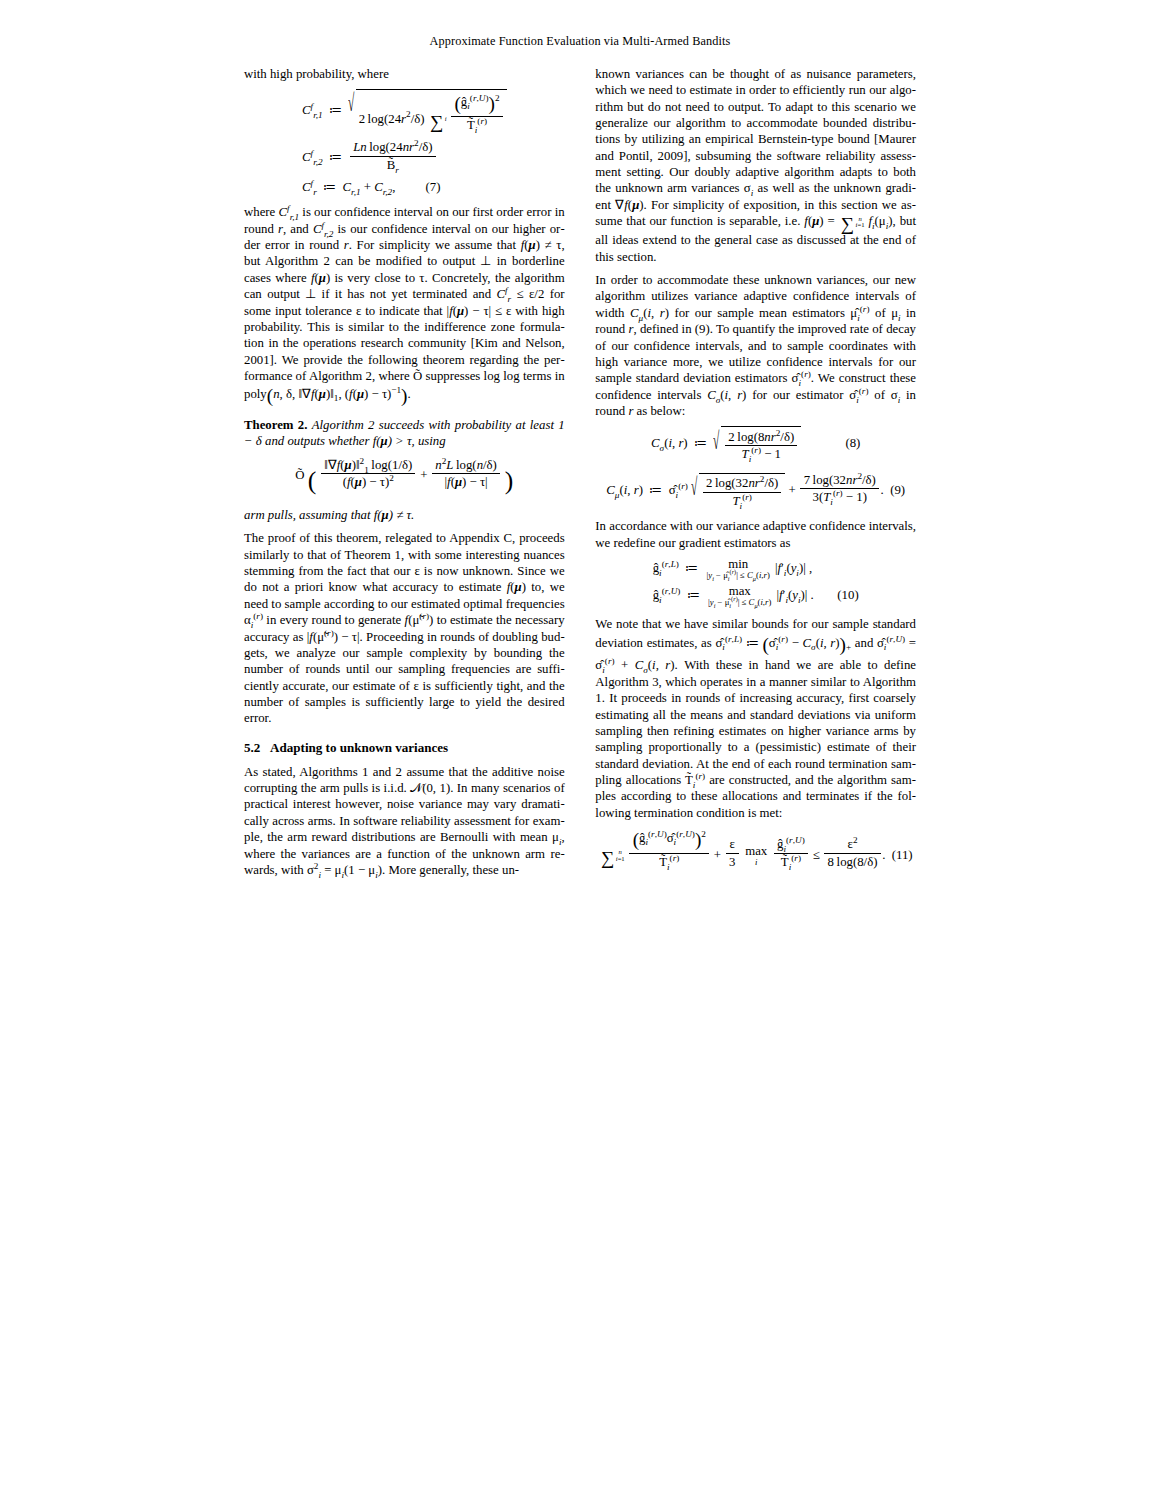Approximate Function Evaluation via Multi-Armed Bandits
with high probability, where
Cfr,1 ≔ 2 log(24r2/δ) ∑i (ĝi(r,U))2 T̃i(r)
Cfr,2 ≔ Ln log(24nr2/δ) B̃r
Cfr ≔ Cr,1 + Cr,2, (7)
where Cfr,1 is our confidence interval on our first order error in round r, and Cfr,2 is our confidence interval on our higher order error in round r. For simplicity we assume that f(μ) ≠ τ, but Algorithm 2 can be modified to output ⊥ in borderline cases where f(μ) is very close to τ. Concretely, the algorithm can output ⊥ if it has not yet terminated and Cfr ≤ ε/2 for some input tolerance ε to indicate that |f(μ) − τ| ≤ ε with high probability. This is similar to the indifference zone formulation in the operations research community [Kim and Nelson, 2001]. We provide the following theorem regarding the performance of Algorithm 2, where Õ suppresses log log terms in poly(n, δ, ‖∇f(μ)‖1, (f(μ) − τ)−1).
Theorem 2. Algorithm 2 succeeds with probability at least 1 − δ and outputs whether f(μ) > τ, using
Õ ( ‖∇f(μ)‖21 log(1/δ) (f(μ) − τ)2 + n2L log(n/δ) |f(μ) − τ| )
arm pulls, assuming that f(μ) ≠ τ.
The proof of this theorem, relegated to Appendix C, proceeds similarly to that of Theorem 1, with some interesting nuances stemming from the fact that our ε is now unknown. Since we do not a priori know what accuracy to estimate f(μ) to, we need to sample according to our estimated optimal frequencies αi(r) in every round to generate f(μ̃(r)) to estimate the necessary accuracy as |f(μ̃(r)) − τ|. Proceeding in rounds of doubling budgets, we analyze our sample complexity by bounding the number of rounds until our sampling frequencies are sufficiently accurate, our estimate of ε is sufficiently tight, and the number of samples is sufficiently large to yield the desired error.
5.2 Adapting to unknown variances
As stated, Algorithms 1 and 2 assume that the additive noise corrupting the arm pulls is i.i.d. 𝒩(0, 1). In many scenarios of practical interest however, noise variance may vary dramatically across arms. In software reliability assessment for example, the arm reward distributions are Bernoulli with mean μi, where the variances are a function of the unknown arm rewards, with σ2i = μi(1 − μi). More generally, these un-
known variances can be thought of as nuisance parameters, which we need to estimate in order to efficiently run our algorithm but do not need to output. To adapt to this scenario we generalize our algorithm to accommodate bounded distributions by utilizing an empirical Bernstein-type bound [Maurer and Pontil, 2009], subsuming the software reliability assessment setting. Our doubly adaptive algorithm adapts to both the unknown arm variances σi as well as the unknown gradient ∇f(μ). For simplicity of exposition, in this section we assume that our function is separable, i.e. f(μ) = ∑ni=1 fi(μi), but all ideas extend to the general case as discussed at the end of this section.
In order to accommodate these unknown variances, our new algorithm utilizes variance adaptive confidence intervals of width Cμ(i, r) for our sample mean estimators μ̂i(r) of μi in round r, defined in (9). To quantify the improved rate of decay of our confidence intervals, and to sample coordinates with high variance more, we utilize confidence intervals for our sample standard deviation estimators σ̂i(r). We construct these confidence intervals Cσ(i, r) for our estimator σ̂i(r) of σi in round r as below:
Cσ(i, r) ≔ 2 log(8nr2/δ) Ti(r) − 1 (8)
Cμ(i, r) ≔ σ̂i(r) 2 log(32nr2/δ) Ti(r) + 7 log(32nr2/δ) 3(Ti(r) − 1) . (9)
In accordance with our variance adaptive confidence intervals, we redefine our gradient estimators as
ĝi(r,L) ≔ min |yi − μ̂i(r)| ≤ Cμ(i,r) |f′i(yi)| ,
ĝi(r,U) ≔ max |yi − μ̂i(r)| ≤ Cμ(i,r) |f′i(yi)| . (10)
We note that we have similar bounds for our sample standard deviation estimates, as σ̂i(r,L) ≔ (σ̂i(r) − Cσ(i, r))+ and σ̂i(r,U) = σ̂i(r) + Cσ(i, r). With these in hand we are able to define Algorithm 3, which operates in a manner similar to Algorithm 1. It proceeds in rounds of increasing accuracy, first coarsely estimating all the means and standard deviations via uniform sampling then refining estimates on higher variance arms by sampling proportionally to a (pessimistic) estimate of their standard deviation. At the end of each round termination sampling allocations T̃i(r) are constructed, and the algorithm samples according to these allocations and terminates if the following termination condition is met:
∑ni=1 (ĝi(r,U)σ̂i(r,U))2 T̃i(r) + ε 3 max i ĝi(r,U) T̃i(r) ≤ ε2 8 log(8/δ) . (11)